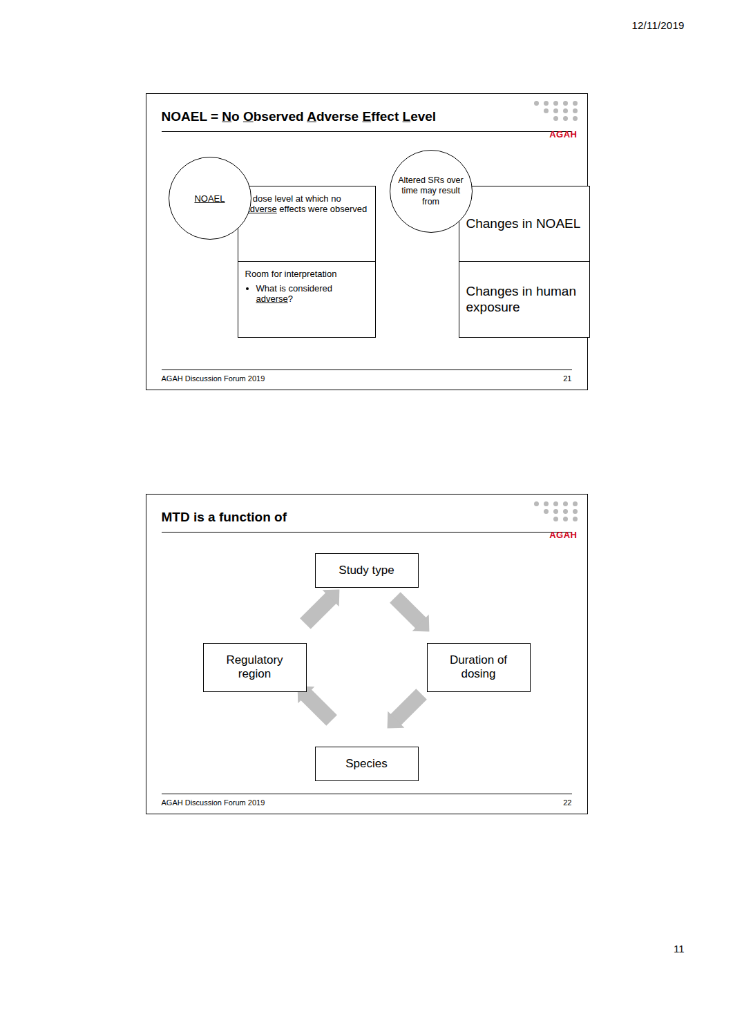12/11/2019
AGAH
NOAEL = No Observed Adverse Effect Level
NOAEL
Altered SRs over time may result from
= dose level at which no adverse effects were observed
Room for interpretation
What is considered adverse?
Changes in NOAEL
Changes in human exposure
AGAH Discussion Forum 2019 21
AGAH
MTD is a function of
Study type
Regulatory region
Duration of dosing
Species
AGAH Discussion Forum 2019 22
11